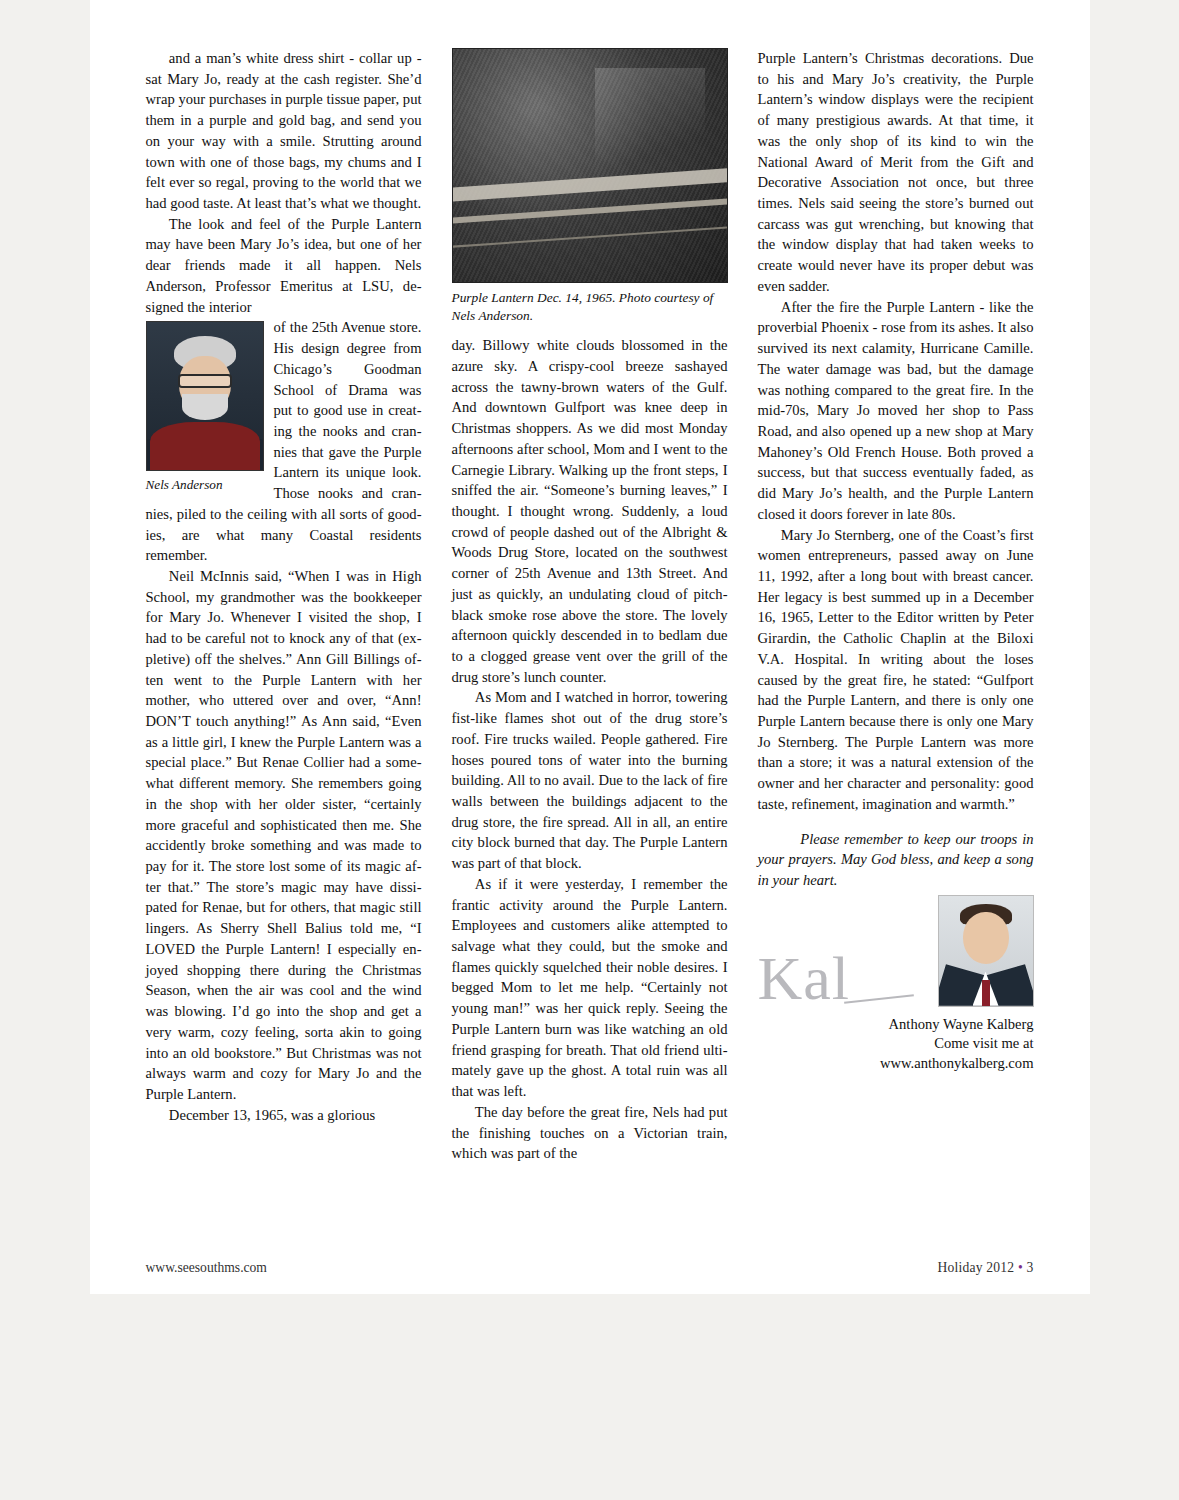and a man’s white dress shirt - collar up - sat Mary Jo, ready at the cash register. She’d wrap your purchases in purple tissue paper, put them in a purple and gold bag, and send you on your way with a smile. Strutting around town with one of those bags, my chums and I felt ever so regal, proving to the world that we had good taste. At least that’s what we thought.
The look and feel of the Purple Lantern may have been Mary Jo’s idea, but one of her dear friends made it all happen. Nels Anderson, Professor Emeritus at LSU, designed the interior
Nels Anderson
of the 25th Avenue store. His design degree from Chicago’s Goodman School of Drama was put to good use in creating the nooks and crannies that gave the Purple Lantern its unique look. Those nooks and crannies, piled to the ceiling with all sorts of goodies, are what many Coastal residents remember.
Neil McInnis said, “When I was in High School, my grandmother was the bookkeeper for Mary Jo. Whenever I visited the shop, I had to be careful not to knock any of that (expletive) off the shelves.” Ann Gill Billings often went to the Purple Lantern with her mother, who uttered over and over, “Ann! DON’T touch anything!” As Ann said, “Even as a little girl, I knew the Purple Lantern was a special place.” But Renae Collier had a somewhat different memory. She remembers going in the shop with her older sister, “certainly more graceful and sophisticated then me. She accidently broke something and was made to pay for it. The store lost some of its magic after that.” The store’s magic may have dissipated for Renae, but for others, that magic still lingers. As Sherry Shell Balius told me, “I LOVED the Purple Lantern! I especially enjoyed shopping there during the Christmas Season, when the air was cool and the wind was blowing. I’d go into the shop and get a very warm, cozy feeling, sorta akin to going into an old bookstore.” But Christmas was not always warm and cozy for Mary Jo and the Purple Lantern.
December 13, 1965, was a glorious
Purple Lantern Dec. 14, 1965. Photo courtesy of Nels Anderson.
day. Billowy white clouds blossomed in the azure sky. A crispy-cool breeze sashayed across the tawny-brown waters of the Gulf. And downtown Gulfport was knee deep in Christmas shoppers. As we did most Monday afternoons after school, Mom and I went to the Carnegie Library. Walking up the front steps, I sniffed the air. “Someone’s burning leaves,” I thought. I thought wrong. Suddenly, a loud crowd of people dashed out of the Albright & Woods Drug Store, located on the southwest corner of 25th Avenue and 13th Street. And just as quickly, an undulating cloud of pitch-black smoke rose above the store. The lovely afternoon quickly descended in to bedlam due to a clogged grease vent over the grill of the drug store’s lunch counter.
As Mom and I watched in horror, towering fist-like flames shot out of the drug store’s roof. Fire trucks wailed. People gathered. Fire hoses poured tons of water into the burning building. All to no avail. Due to the lack of fire walls between the buildings adjacent to the drug store, the fire spread. All in all, an entire city block burned that day. The Purple Lantern was part of that block.
As if it were yesterday, I remember the frantic activity around the Purple Lantern. Employees and customers alike attempted to salvage what they could, but the smoke and flames quickly squelched their noble desires. I begged Mom to let me help. “Certainly not young man!” was her quick reply. Seeing the Purple Lantern burn was like watching an old friend grasping for breath. That old friend ultimately gave up the ghost. A total ruin was all that was left.
The day before the great fire, Nels had put the finishing touches on a Victorian train, which was part of the
Purple Lantern’s Christmas decorations. Due to his and Mary Jo’s creativity, the Purple Lantern’s window displays were the recipient of many prestigious awards. At that time, it was the only shop of its kind to win the National Award of Merit from the Gift and Decorative Association not once, but three times. Nels said seeing the store’s burned out carcass was gut wrenching, but knowing that the window display that had taken weeks to create would never have its proper debut was even sadder.
After the fire the Purple Lantern - like the proverbial Phoenix - rose from its ashes. It also survived its next calamity, Hurricane Camille. The water damage was bad, but the damage was nothing compared to the great fire. In the mid-70s, Mary Jo moved her shop to Pass Road, and also opened up a new shop at Mary Mahoney’s Old French House. Both proved a success, but that success eventually faded, as did Mary Jo’s health, and the Purple Lantern closed it doors forever in late 80s.
Mary Jo Sternberg, one of the Coast’s first women entrepreneurs, passed away on June 11, 1992, after a long bout with breast cancer. Her legacy is best summed up in a December 16, 1965, Letter to the Editor written by Peter Girardin, the Catholic Chaplin at the Biloxi V.A. Hospital. In writing about the loses caused by the great fire, he stated: “Gulfport had the Purple Lantern, and there is only one Purple Lantern because there is only one Mary Jo Sternberg. The Purple Lantern was more than a store; it was a natural extension of the owner and her character and personality: good taste, refinement, imagination and warmth.”
Please remember to keep our troops in your prayers. May God bless, and keep a song in your heart.
Kal
Anthony Wayne Kalberg
Come visit me at
www.anthonykalberg.com
www.seesouthms.com
Holiday 2012 • 3